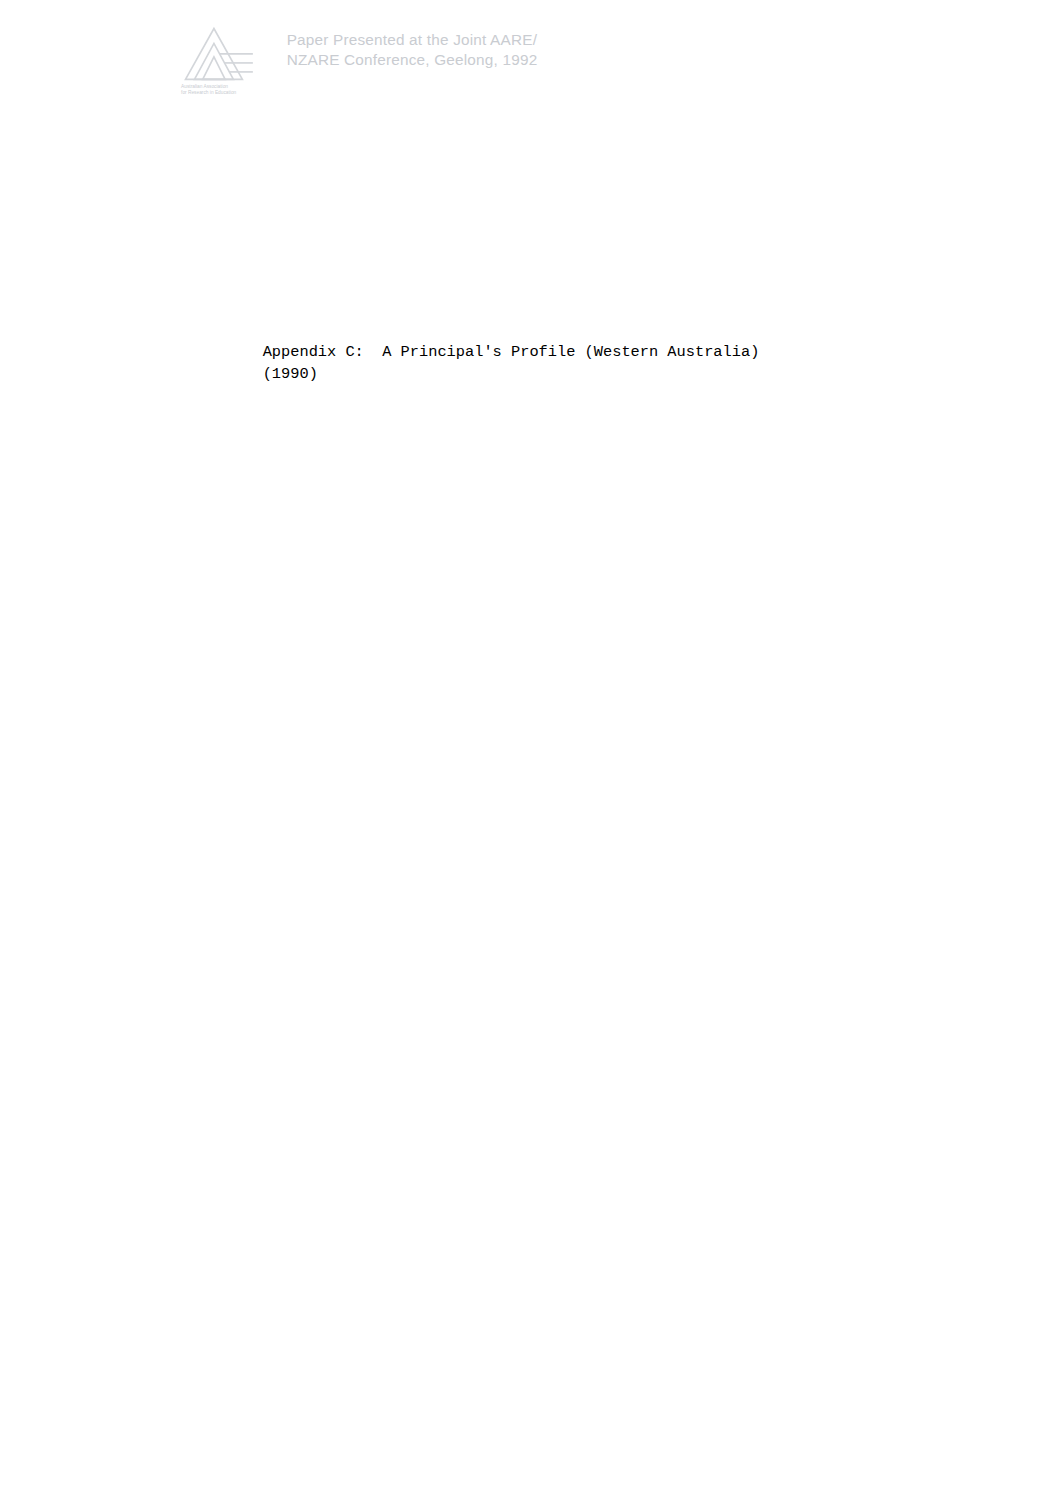Australian Association
for Research in Education
Paper Presented at the Joint AARE/
NZARE Conference, Geelong, 1992
Appendix C: A Principal's Profile (Western Australia) (1990)